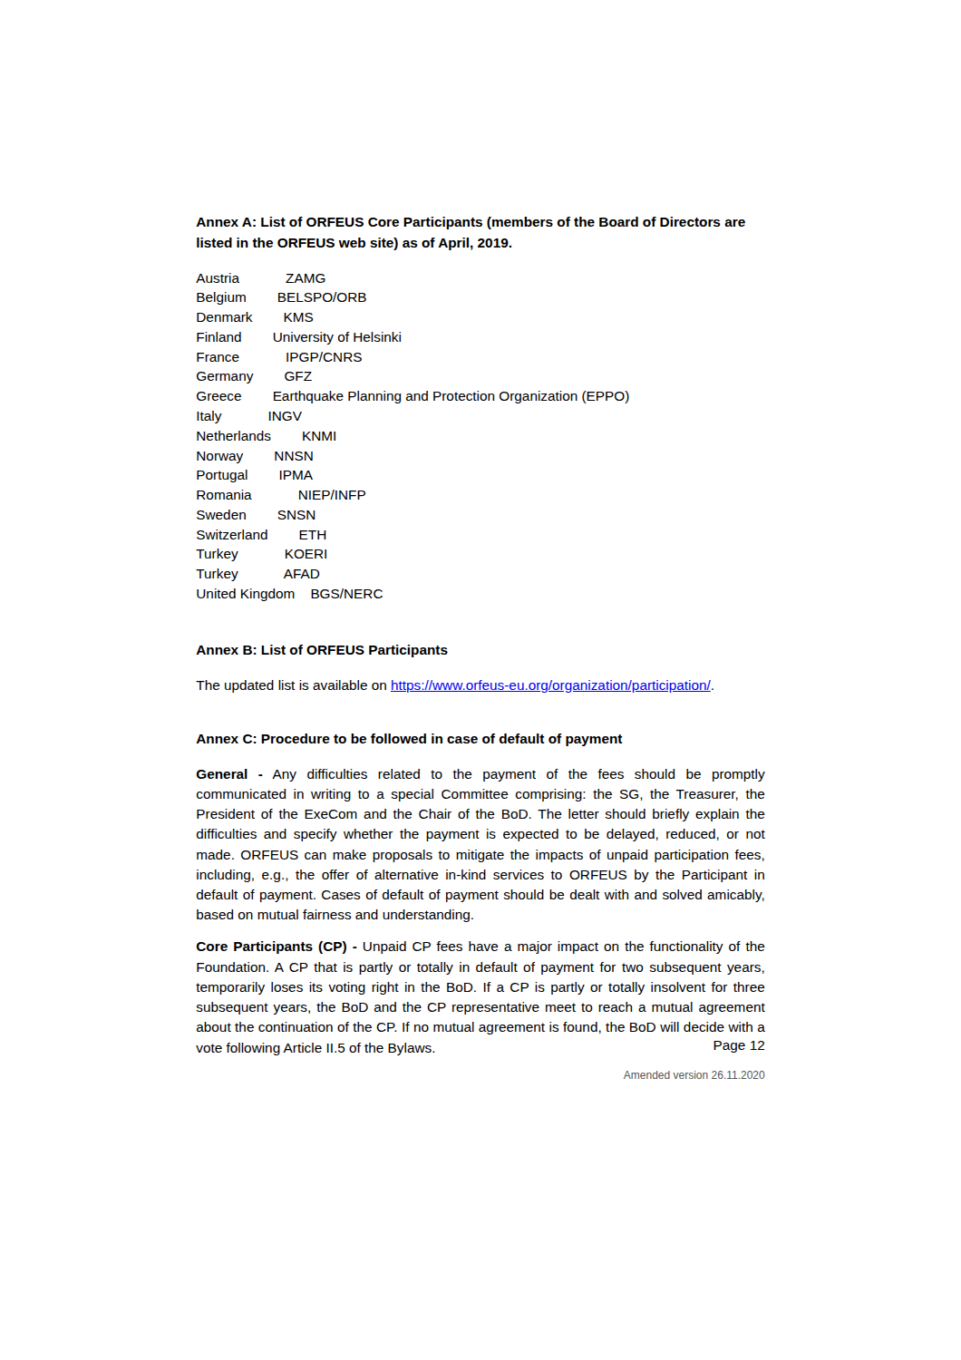Annex A: List of ORFEUS Core Participants (members of the Board of Directors are listed in the ORFEUS web site) as of April, 2019.
Austria ZAMG
Belgium BELSPO/ORB
Denmark KMS
Finland University of Helsinki
France IPGP/CNRS
Germany GFZ
Greece Earthquake Planning and Protection Organization (EPPO)
Italy INGV
Netherlands KNMI
Norway NNSN
Portugal IPMA
Romania NIEP/INFP
Sweden SNSN
Switzerland ETH
Turkey KOERI
Turkey AFAD
United Kingdom BGS/NERC
Annex B: List of ORFEUS Participants
The updated list is available on https://www.orfeus-eu.org/organization/participation/.
Annex C: Procedure to be followed in case of default of payment
General - Any difficulties related to the payment of the fees should be promptly communicated in writing to a special Committee comprising: the SG, the Treasurer, the President of the ExeCom and the Chair of the BoD. The letter should briefly explain the difficulties and specify whether the payment is expected to be delayed, reduced, or not made. ORFEUS can make proposals to mitigate the impacts of unpaid participation fees, including, e.g., the offer of alternative in-kind services to ORFEUS by the Participant in default of payment. Cases of default of payment should be dealt with and solved amicably, based on mutual fairness and understanding.
Core Participants (CP) - Unpaid CP fees have a major impact on the functionality of the Foundation. A CP that is partly or totally in default of payment for two subsequent years, temporarily loses its voting right in the BoD. If a CP is partly or totally insolvent for three subsequent years, the BoD and the CP representative meet to reach a mutual agreement about the continuation of the CP. If no mutual agreement is found, the BoD will decide with a vote following Article II.5 of the Bylaws.
Page 12
Amended version 26.11.2020